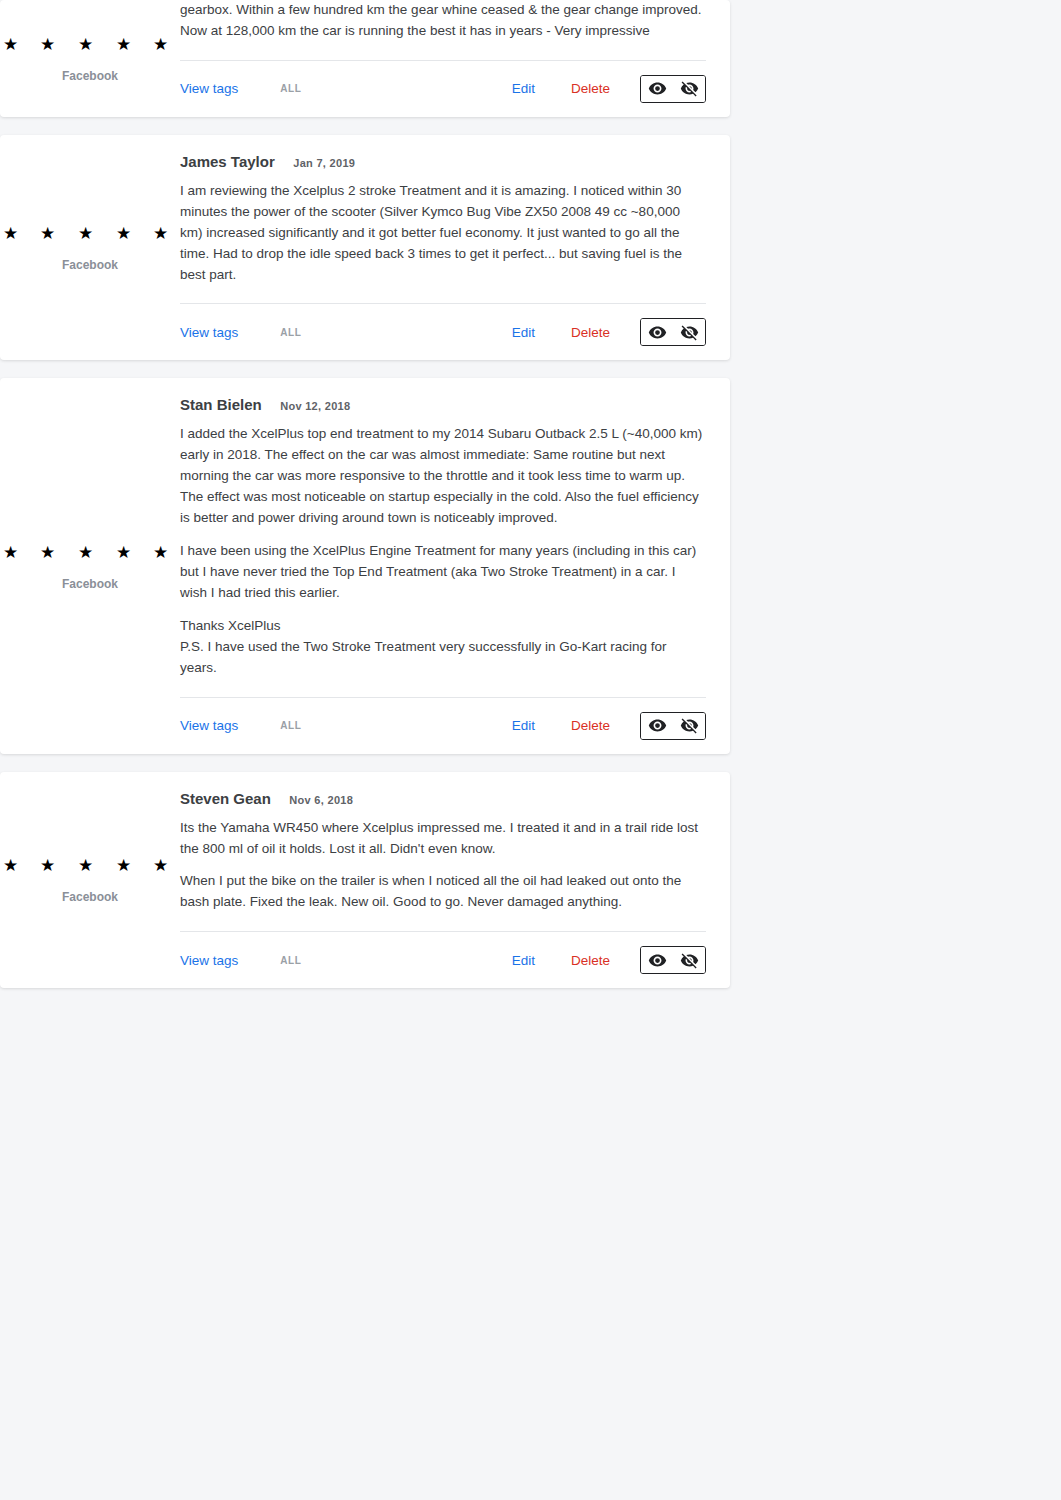★ ★ ★ ★ ★
Facebook
gearbox. Within a few hundred km the gear whine ceased & the gear change improved. Now at 128,000 km the car is running the best it has in years - Very impressive
View tags ALL Edit Delete
★ ★ ★ ★ ★
Facebook
James Taylor Jan 7, 2019
I am reviewing the Xcelplus 2 stroke Treatment and it is amazing. I noticed within 30 minutes the power of the scooter (Silver Kymco Bug Vibe ZX50 2008 49 cc ~80,000 km) increased significantly and it got better fuel economy. It just wanted to go all the time. Had to drop the idle speed back 3 times to get it perfect... but saving fuel is the best part.
View tags ALL Edit Delete
★ ★ ★ ★ ★
Facebook
Stan Bielen Nov 12, 2018
I added the XcelPlus top end treatment to my 2014 Subaru Outback 2.5 L (~40,000 km) early in 2018. The effect on the car was almost immediate: Same routine but next morning the car was more responsive to the throttle and it took less time to warm up. The effect was most noticeable on startup especially in the cold. Also the fuel efficiency is better and power driving around town is noticeably improved.
I have been using the XcelPlus Engine Treatment for many years (including in this car) but I have never tried the Top End Treatment (aka Two Stroke Treatment) in a car. I wish I had tried this earlier.
Thanks XcelPlus
P.S. I have used the Two Stroke Treatment very successfully in Go-Kart racing for years.
View tags ALL Edit Delete
★ ★ ★ ★ ★
Facebook
Steven Gean Nov 6, 2018
Its the Yamaha WR450 where Xcelplus impressed me. I treated it and in a trail ride lost the 800 ml of oil it holds. Lost it all. Didn't even know.
When I put the bike on the trailer is when I noticed all the oil had leaked out onto the bash plate. Fixed the leak. New oil. Good to go. Never damaged anything.
View tags ALL Edit Delete